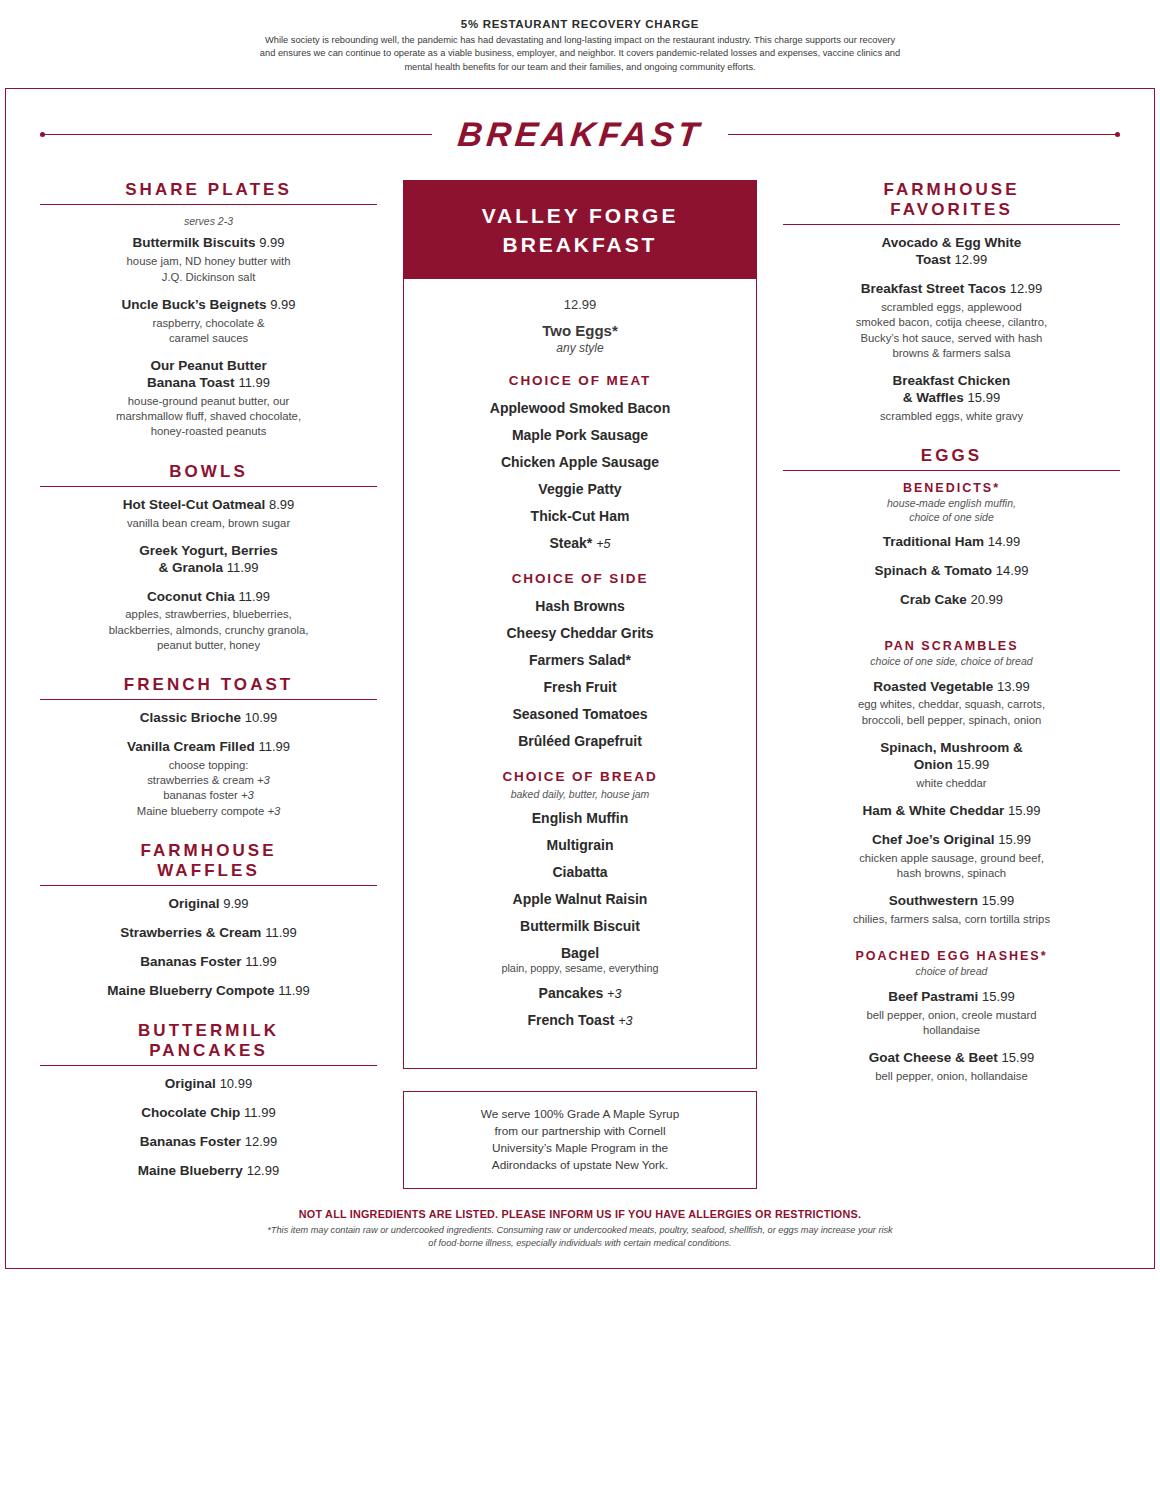5% RESTAURANT RECOVERY CHARGE
While society is rebounding well, the pandemic has had devastating and long-lasting impact on the restaurant industry. This charge supports our recovery
and ensures we can continue to operate as a viable business, employer, and neighbor. It covers pandemic-related losses and expenses, vaccine clinics and
mental health benefits for our team and their families, and ongoing community efforts.
BREAKFAST
SHARE PLATES
serves 2-3
Buttermilk Biscuits 9.99
house jam, ND honey butter with
J.Q. Dickinson salt
Uncle Buck’s Beignets 9.99
raspberry, chocolate &
caramel sauces
Our Peanut Butter
Banana Toast 11.99
house-ground peanut butter, our
marshmallow fluff, shaved chocolate,
honey-roasted peanuts
BOWLS
Hot Steel-Cut Oatmeal 8.99
vanilla bean cream, brown sugar
Greek Yogurt, Berries
& Granola 11.99
Coconut Chia 11.99
apples, strawberries, blueberries,
blackberries, almonds, crunchy granola,
peanut butter, honey
FRENCH TOAST
Classic Brioche 10.99
Vanilla Cream Filled 11.99
choose topping:
strawberries & cream +3
bananas foster +3
Maine blueberry compote +3
FARMHOUSE
WAFFLES
Original 9.99
Strawberries & Cream 11.99
Bananas Foster 11.99
Maine Blueberry Compote 11.99
BUTTERMILK
PANCAKES
Original 10.99
Chocolate Chip 11.99
Bananas Foster 12.99
Maine Blueberry 12.99
VALLEY FORGE
BREAKFAST
12.99
Two Eggs*
any style
CHOICE OF MEAT
Applewood Smoked Bacon
Maple Pork Sausage
Chicken Apple Sausage
Veggie Patty
Thick-Cut Ham
Steak* +5
CHOICE OF SIDE
Hash Browns
Cheesy Cheddar Grits
Farmers Salad*
Fresh Fruit
Seasoned Tomatoes
Brûléed Grapefruit
CHOICE OF BREAD
baked daily, butter, house jam
English Muffin
Multigrain
Ciabatta
Apple Walnut Raisin
Buttermilk Biscuit
Bagelplain, poppy, sesame, everything
Pancakes +3
French Toast +3
We serve 100% Grade A Maple Syrup
from our partnership with Cornell
University’s Maple Program in the
Adirondacks of upstate New York.
FARMHOUSE
FAVORITES
Avocado & Egg White
Toast 12.99
Breakfast Street Tacos 12.99
scrambled eggs, applewood
smoked bacon, cotija cheese, cilantro,
Bucky’s hot sauce, served with hash
browns & farmers salsa
Breakfast Chicken
& Waffles 15.99
scrambled eggs, white gravy
EGGS
BENEDICTS*
house-made english muffin,
choice of one side
Traditional Ham 14.99
Spinach & Tomato 14.99
Crab Cake 20.99
PAN SCRAMBLES
choice of one side, choice of bread
Roasted Vegetable 13.99
egg whites, cheddar, squash, carrots,
broccoli, bell pepper, spinach, onion
Spinach, Mushroom &
Onion 15.99
white cheddar
Ham & White Cheddar 15.99
Chef Joe’s Original 15.99
chicken apple sausage, ground beef,
hash browns, spinach
Southwestern 15.99
chilies, farmers salsa, corn tortilla strips
POACHED EGG HASHES*
choice of bread
Beef Pastrami 15.99
bell pepper, onion, creole mustard
hollandaise
Goat Cheese & Beet 15.99
bell pepper, onion, hollandaise
NOT ALL INGREDIENTS ARE LISTED. PLEASE INFORM US IF YOU HAVE ALLERGIES OR RESTRICTIONS.
*This item may contain raw or undercooked ingredients. Consuming raw or undercooked meats, poultry, seafood, shellfish, or eggs may increase your risk
of food-borne illness, especially individuals with certain medical conditions.
KOP • 6/14/22 • F